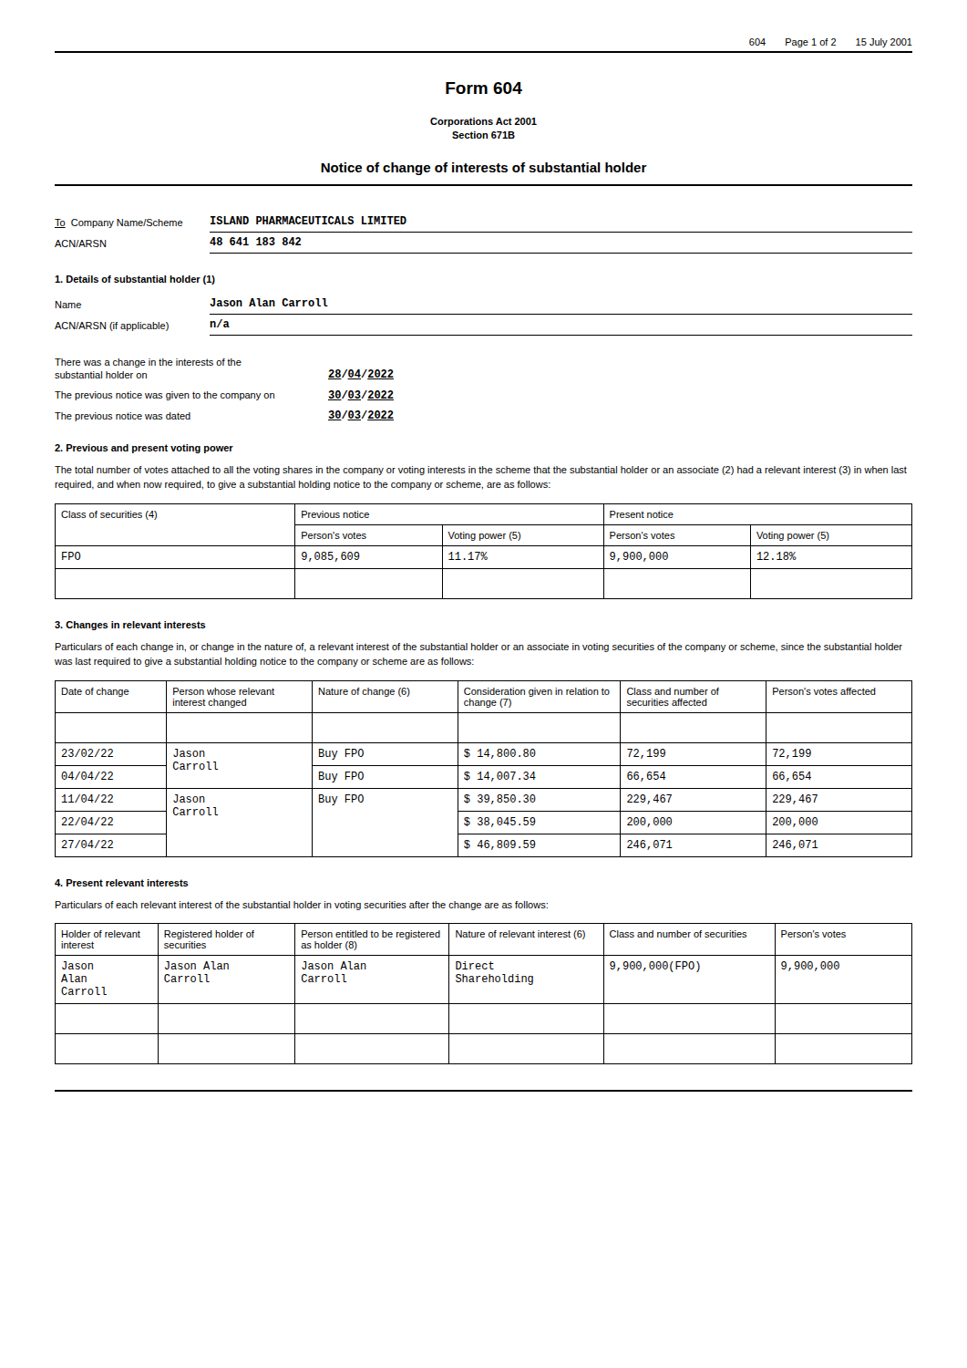604 Page 1 of 2 15 July 2001
Form 604
Corporations Act 2001
Section 671B
Notice of change of interests of substantial holder
| To Company Name/Scheme | ISLAND PHARMACEUTICALS LIMITED |
| ACN/ARSN | 48 641 183 842 |
1. Details of substantial holder (1)
| Name | Jason Alan Carroll |
| ACN/ARSN (if applicable) | n/a |
There was a change in the interests of the
substantial holder on
28/04/2022
The previous notice was given to the company on
30/03/2022
The previous notice was dated
30/03/2022
2. Previous and present voting power
The total number of votes attached to all the voting shares in the company or voting interests in the scheme that the substantial holder or an associate (2) had a relevant interest (3) in when last required, and when now required, to give a substantial holding notice to the company or scheme, are as follows:
| Class of securities (4) | Previous notice | Present notice |
| --- | --- | --- |
| Person's votes | Voting power (5) | Person's votes | Voting power (5) |
| FPO | 9,085,609 | 11.17% | 9,900,000 | 12.18% |
3. Changes in relevant interests
Particulars of each change in, or change in the nature of, a relevant interest of the substantial holder or an associate in voting securities of the company or scheme, since the substantial holder was last required to give a substantial holding notice to the company or scheme are as follows:
| Date of change | Person whose relevant interest changed | Nature of change (6) | Consideration given in relation to change (7) | Class and number of securities affected | Person's votes affected |
| --- | --- | --- | --- | --- | --- |
| 23/02/22 | Jason Carroll | Buy FPO | $ 14,800.80 | 72,199 | 72,199 |
| 04/04/22 | Buy FPO | $ 14,007.34 | 66,654 | 66,654 |
| 11/04/22 | Jason Carroll | Buy FPO | $ 39,850.30 | 229,467 | 229,467 |
| 22/04/22 | $ 38,045.59 | 200,000 | 200,000 |
| 27/04/22 | $ 46,809.59 | 246,071 | 246,071 |
4. Present relevant interests
Particulars of each relevant interest of the substantial holder in voting securities after the change are as follows:
| Holder of relevant interest | Registered holder of securities | Person entitled to be registered as holder (8) | Nature of relevant interest (6) | Class and number of securities | Person's votes |
| --- | --- | --- | --- | --- | --- |
| Jason Alan Carroll | Jason Alan Carroll | Jason Alan Carroll | Direct Shareholding | 9,900,000(FPO) | 9,900,000 |